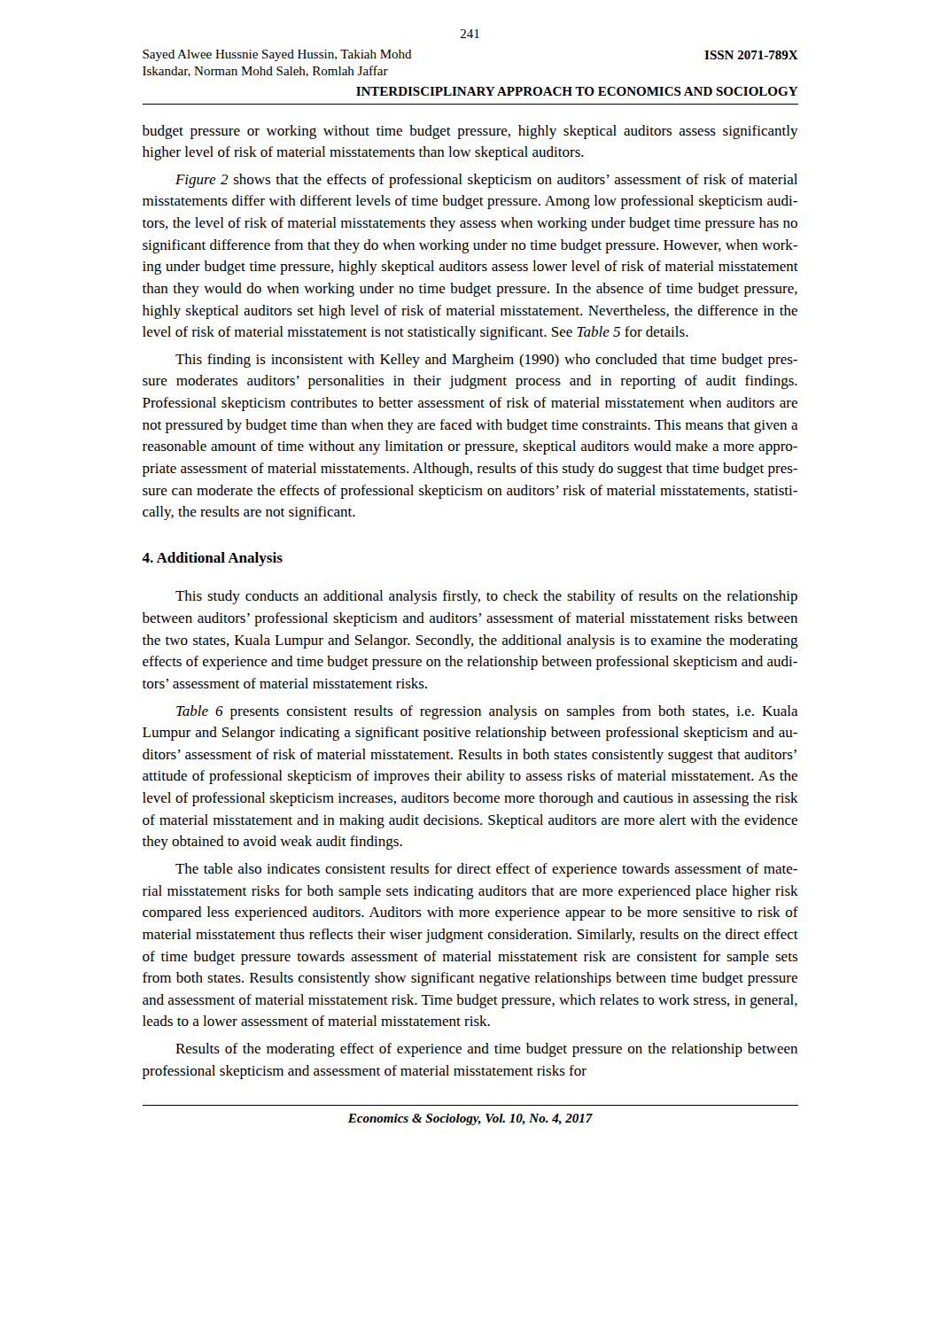241
Sayed Alwee Hussnie Sayed Hussin, Takiah Mohd
Iskandar, Norman Mohd Saleh, Romlah Jaffar
ISSN 2071-789X
INTERDISCIPLINARY APPROACH TO ECONOMICS AND SOCIOLOGY
budget pressure or working without time budget pressure, highly skeptical auditors assess significantly higher level of risk of material misstatements than low skeptical auditors.
Figure 2 shows that the effects of professional skepticism on auditors’ assessment of risk of material misstatements differ with different levels of time budget pressure. Among low professional skepticism auditors, the level of risk of material misstatements they assess when working under budget time pressure has no significant difference from that they do when working under no time budget pressure. However, when working under budget time pressure, highly skeptical auditors assess lower level of risk of material misstatement than they would do when working under no time budget pressure. In the absence of time budget pressure, highly skeptical auditors set high level of risk of material misstatement. Nevertheless, the difference in the level of risk of material misstatement is not statistically significant. See Table 5 for details.
This finding is inconsistent with Kelley and Margheim (1990) who concluded that time budget pressure moderates auditors’ personalities in their judgment process and in reporting of audit findings. Professional skepticism contributes to better assessment of risk of material misstatement when auditors are not pressured by budget time than when they are faced with budget time constraints. This means that given a reasonable amount of time without any limitation or pressure, skeptical auditors would make a more appropriate assessment of material misstatements. Although, results of this study do suggest that time budget pressure can moderate the effects of professional skepticism on auditors’ risk of material misstatements, statistically, the results are not significant.
4. Additional Analysis
This study conducts an additional analysis firstly, to check the stability of results on the relationship between auditors’ professional skepticism and auditors’ assessment of material misstatement risks between the two states, Kuala Lumpur and Selangor. Secondly, the additional analysis is to examine the moderating effects of experience and time budget pressure on the relationship between professional skepticism and auditors’ assessment of material misstatement risks.
Table 6 presents consistent results of regression analysis on samples from both states, i.e. Kuala Lumpur and Selangor indicating a significant positive relationship between professional skepticism and auditors’ assessment of risk of material misstatement. Results in both states consistently suggest that auditors’ attitude of professional skepticism of improves their ability to assess risks of material misstatement. As the level of professional skepticism increases, auditors become more thorough and cautious in assessing the risk of material misstatement and in making audit decisions. Skeptical auditors are more alert with the evidence they obtained to avoid weak audit findings.
The table also indicates consistent results for direct effect of experience towards assessment of material misstatement risks for both sample sets indicating auditors that are more experienced place higher risk compared less experienced auditors. Auditors with more experience appear to be more sensitive to risk of material misstatement thus reflects their wiser judgment consideration. Similarly, results on the direct effect of time budget pressure towards assessment of material misstatement risk are consistent for sample sets from both states. Results consistently show significant negative relationships between time budget pressure and assessment of material misstatement risk. Time budget pressure, which relates to work stress, in general, leads to a lower assessment of material misstatement risk.
Results of the moderating effect of experience and time budget pressure on the relationship between professional skepticism and assessment of material misstatement risks for
Economics & Sociology, Vol. 10, No. 4, 2017